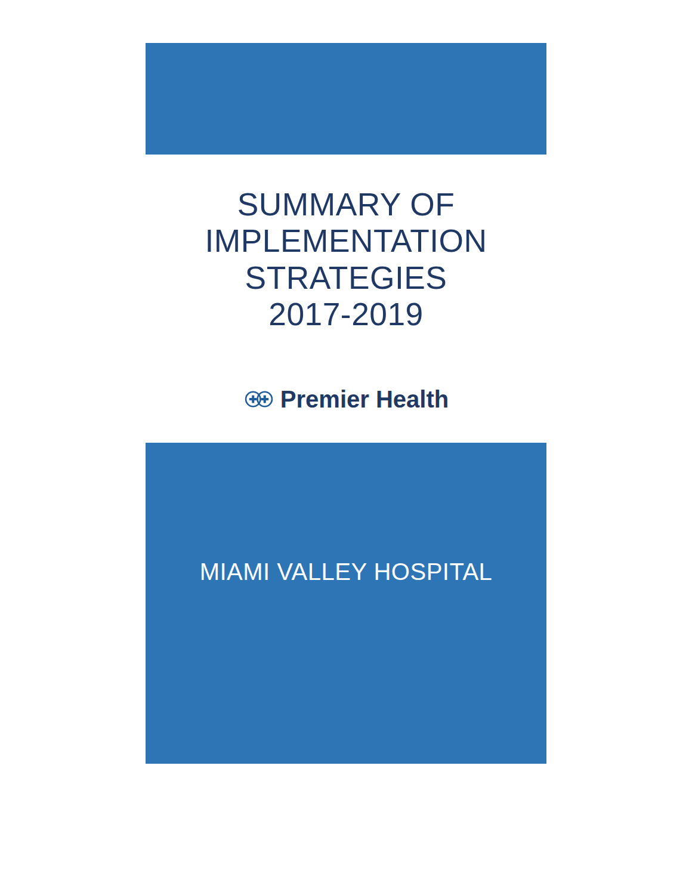SUMMARY OF
IMPLEMENTATION STRATEGIES
2017-2019
Premier Health
MIAMI VALLEY HOSPITAL